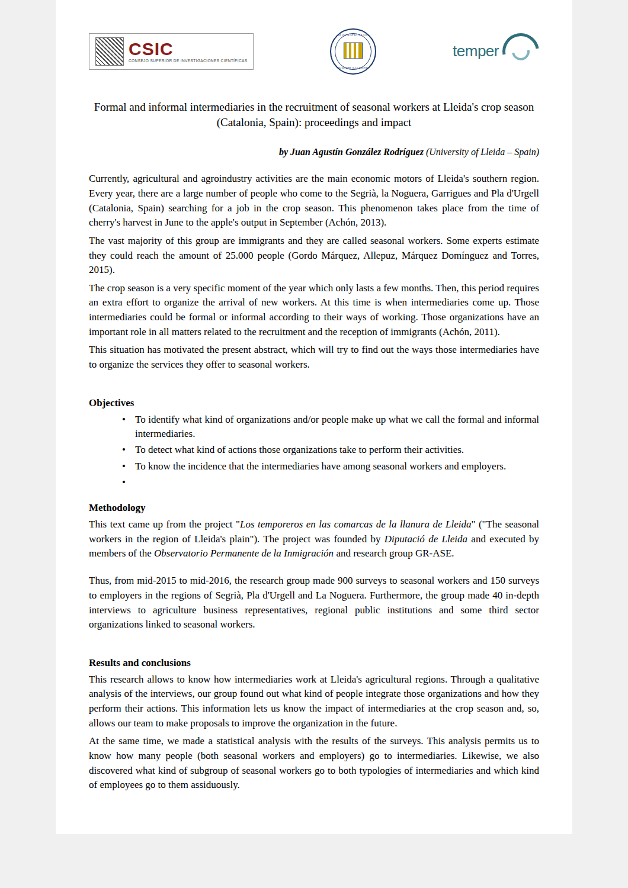CSIC Consejo Superior de Investigaciones Científicas
Audi Ocratica Lleida
Studium Salernum
temper
Formal and informal intermediaries in the recruitment of seasonal workers at Lleida's crop season (Catalonia, Spain): proceedings and impact
by Juan Agustín González Rodríguez (University of Lleida – Spain)
Currently, agricultural and agroindustry activities are the main economic motors of Lleida's southern region. Every year, there are a large number of people who come to the Segrià, la Noguera, Garrigues and Pla d'Urgell (Catalonia, Spain) searching for a job in the crop season. This phenomenon takes place from the time of cherry's harvest in June to the apple's output in September (Achón, 2013).
The vast majority of this group are immigrants and they are called seasonal workers. Some experts estimate they could reach the amount of 25.000 people (Gordo Márquez, Allepuz, Márquez Domínguez and Torres, 2015).
The crop season is a very specific moment of the year which only lasts a few months. Then, this period requires an extra effort to organize the arrival of new workers. At this time is when intermediaries come up. Those intermediaries could be formal or informal according to their ways of working. Those organizations have an important role in all matters related to the recruitment and the reception of immigrants (Achón, 2011).
This situation has motivated the present abstract, which will try to find out the ways those intermediaries have to organize the services they offer to seasonal workers.
Objectives
To identify what kind of organizations and/or people make up what we call the formal and informal intermediaries.
To detect what kind of actions those organizations take to perform their activities.
To know the incidence that the intermediaries have among seasonal workers and employers.
Methodology
This text came up from the project "Los temporeros en las comarcas de la llanura de Lleida" ("The seasonal workers in the region of Lleida's plain"). The project was founded by Diputació de Lleida and executed by members of the Observatorio Permanente de la Inmigración and research group GR-ASE.
Thus, from mid-2015 to mid-2016, the research group made 900 surveys to seasonal workers and 150 surveys to employers in the regions of Segrià, Pla d'Urgell and La Noguera. Furthermore, the group made 40 in-depth interviews to agriculture business representatives, regional public institutions and some third sector organizations linked to seasonal workers.
Results and conclusions
This research allows to know how intermediaries work at Lleida's agricultural regions. Through a qualitative analysis of the interviews, our group found out what kind of people integrate those organizations and how they perform their actions. This information lets us know the impact of intermediaries at the crop season and, so, allows our team to make proposals to improve the organization in the future.
At the same time, we made a statistical analysis with the results of the surveys. This analysis permits us to know how many people (both seasonal workers and employers) go to intermediaries. Likewise, we also discovered what kind of subgroup of seasonal workers go to both typologies of intermediaries and which kind of employees go to them assiduously.